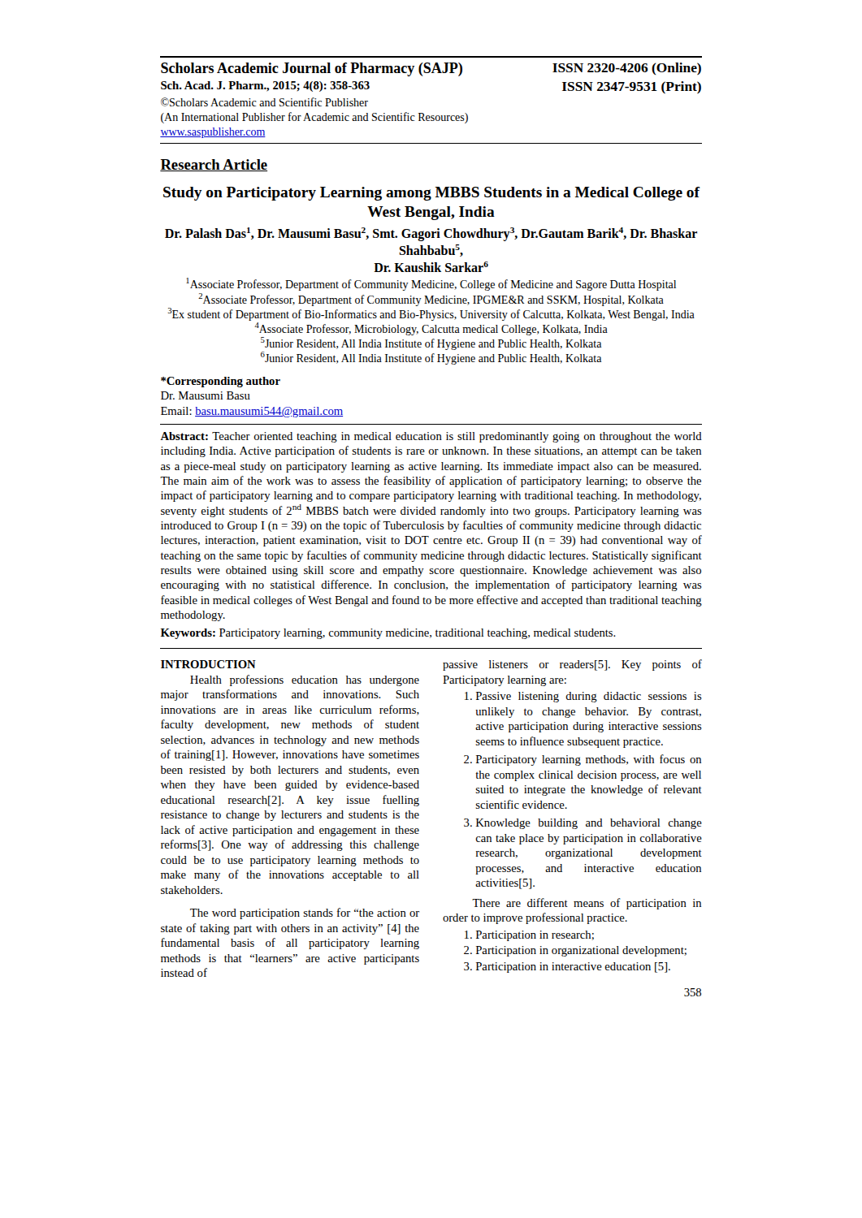| Scholars Academic Journal of Pharmacy (SAJP) | ISSN 2320-4206 (Online) |
| Sch. Acad. J. Pharm., 2015; 4(8): 358-363 | ISSN 2347-9531 (Print) |
| ©Scholars Academic and Scientific Publisher (An International Publisher for Academic and Scientific Resources) www.saspublisher.com |
Research Article
Study on Participatory Learning among MBBS Students in a Medical College of West Bengal, India
Dr. Palash Das1, Dr. Mausumi Basu2, Smt. Gagori Chowdhury3, Dr.Gautam Barik4, Dr. Bhaskar Shahbabu5,
Dr. Kaushik Sarkar6
1Associate Professor, Department of Community Medicine, College of Medicine and Sagore Dutta Hospital
2Associate Professor, Department of Community Medicine, IPGME&R and SSKM, Hospital, Kolkata
3Ex student of Department of Bio-Informatics and Bio-Physics, University of Calcutta, Kolkata, West Bengal, India
4Associate Professor, Microbiology, Calcutta medical College, Kolkata, India
5Junior Resident, All India Institute of Hygiene and Public Health, Kolkata
6Junior Resident, All India Institute of Hygiene and Public Health, Kolkata
*Corresponding author
Dr. Mausumi Basu
Email: basu.mausumi544@gmail.com
Abstract: Teacher oriented teaching in medical education is still predominantly going on throughout the world including India. Active participation of students is rare or unknown. In these situations, an attempt can be taken as a piece-meal study on participatory learning as active learning. Its immediate impact also can be measured. The main aim of the work was to assess the feasibility of application of participatory learning; to observe the impact of participatory learning and to compare participatory learning with traditional teaching. In methodology, seventy eight students of 2nd MBBS batch were divided randomly into two groups. Participatory learning was introduced to Group I (n = 39) on the topic of Tuberculosis by faculties of community medicine through didactic lectures, interaction, patient examination, visit to DOT centre etc. Group II (n = 39) had conventional way of teaching on the same topic by faculties of community medicine through didactic lectures. Statistically significant results were obtained using skill score and empathy score questionnaire. Knowledge achievement was also encouraging with no statistical difference. In conclusion, the implementation of participatory learning was feasible in medical colleges of West Bengal and found to be more effective and accepted than traditional teaching methodology.
Keywords: Participatory learning, community medicine, traditional teaching, medical students.
INTRODUCTION
Health professions education has undergone major transformations and innovations. Such innovations are in areas like curriculum reforms, faculty development, new methods of student selection, advances in technology and new methods of training[1]. However, innovations have sometimes been resisted by both lecturers and students, even when they have been guided by evidence-based educational research[2]. A key issue fuelling resistance to change by lecturers and students is the lack of active participation and engagement in these reforms[3]. One way of addressing this challenge could be to use participatory learning methods to make many of the innovations acceptable to all stakeholders.
The word participation stands for “the action or state of taking part with others in an activity” [4] the fundamental basis of all participatory learning methods is that “learners” are active participants instead of
passive listeners or readers[5]. Key points of Participatory learning are:
Passive listening during didactic sessions is unlikely to change behavior. By contrast, active participation during interactive sessions seems to influence subsequent practice.
Participatory learning methods, with focus on the complex clinical decision process, are well suited to integrate the knowledge of relevant scientific evidence.
Knowledge building and behavioral change can take place by participation in collaborative research, organizational development processes, and interactive education activities[5].
There are different means of participation in order to improve professional practice.
Participation in research;
Participation in organizational development;
Participation in interactive education [5].
358